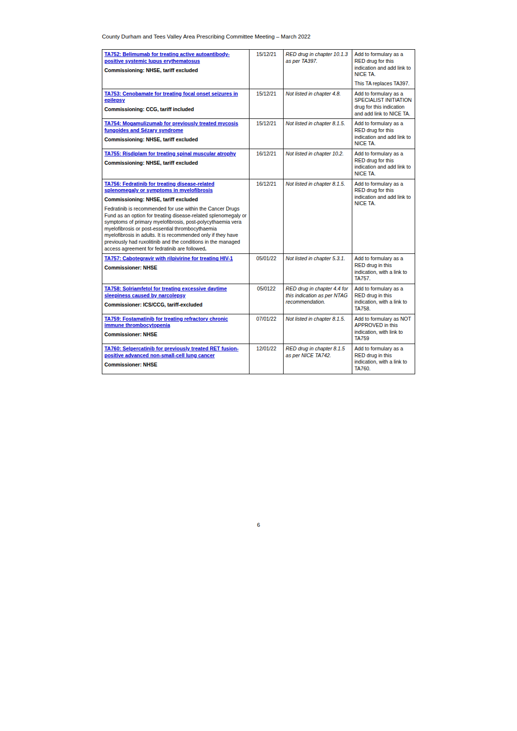County Durham and Tees Valley Area Prescribing Committee Meeting – March 2022
| TA752: Belimumab for treating active autoantibody-positive systemic lupus erythematosus Commissioning: NHSE, tariff excluded | 15/12/21 | RED drug in chapter 10.1.3 as per TA397. | Add to formulary as a RED drug for this indication and add link to NICE TA. This TA replaces TA397. |
| TA753: Cenobamate for treating focal onset seizures in epilepsy Commissioning: CCG, tariff included | 15/12/21 | Not listed in chapter 4.8. | Add to formulary as a SPECIALIST INITIATION drug for this indication and add link to NICE TA. |
| TA754: Mogamulizumab for previously treated mycosis fungoides and Sézary syndrome Commissioning: NHSE, tariff excluded | 15/12/21 | Not listed in chapter 8.1.5. | Add to formulary as a RED drug for this indication and add link to NICE TA. |
| TA755: Risdiplam for treating spinal muscular atrophy Commissioning: NHSE, tariff excluded | 16/12/21 | Not listed in chapter 10.2. | Add to formulary as a RED drug for this indication and add link to NICE TA. |
| TA756: Fedratinib for treating disease-related splenomegaly or symptoms in myelofibrosis Commissioning: NHSE, tariff excluded Fedratinib is recommended for use within the Cancer Drugs Fund as an option for treating disease-related splenomegaly or symptoms of primary myelofibrosis, post-polycythaemia vera myelofibrosis or post-essential thrombocythaemia myelofibrosis in adults. It is recommended only if they have previously had ruxolitinib and the conditions in the managed access agreement for fedratinib are followed . | 16/12/21 | Not listed in chapter 8.1.5. | Add to formulary as a RED drug for this indication and add link to NICE TA. |
| TA757: Cabotegravir with rilpivirine for treating HIV-1 Commissioner: NHSE | 05/01/22 | Not listed in chapter 5.3.1. | Add to formulary as a RED drug in this indication, with a link to TA757. |
| TA758: Solriamfetol for treating excessive daytime sleepiness caused by narcolepsy Commissioner: ICS/CCG, tariff-excluded | 05/0122 | RED drug in chapter 4.4 for this indication as per NTAG recommendation. | Add to formulary as a RED drug in this indication, with a link to TA758. |
| TA759: Fostamatinib for treating refractory chronic immune thrombocytopenia Commissioner: NHSE | 07/01/22 | Not listed in chapter 8.1.5. | Add to formulary as NOT APPROVED in this indication, with link to TA759 |
| TA760: Selpercatinib for previously treated RET fusion-positive advanced non-small-cell lung cancer Commissioner: NHSE | 12/01/22 | RED drug in chapter 8.1.5 as per NICE TA742. | Add to formulary as a RED drug in this indication, with a link to TA760. |
6